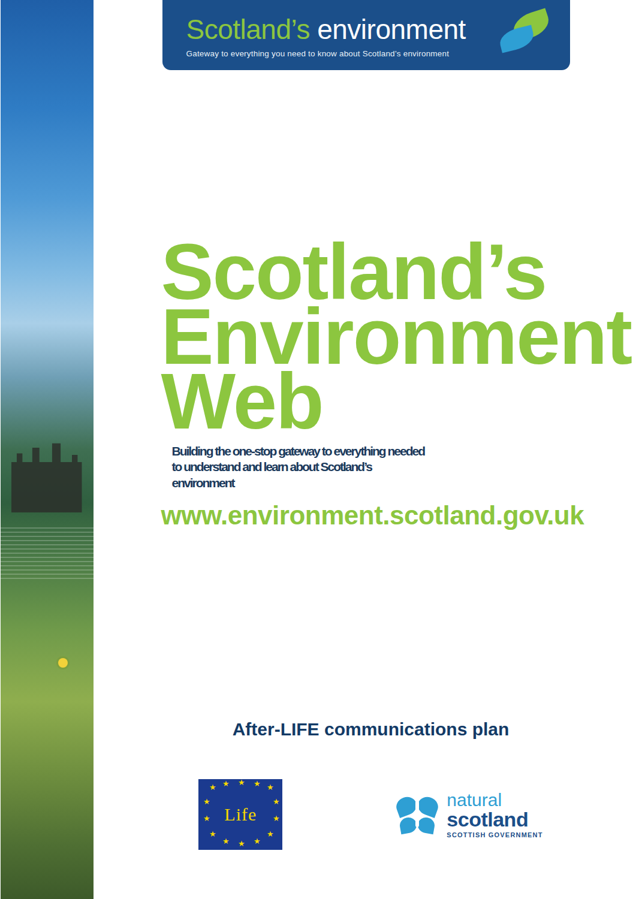Scotland’s environment
Gateway to everything you need to know about Scotland’s environment
Scotland’s Environment Web Building the one-stop gateway to everything needed to understand and learn about Scotland’s environment
www.environment.scotland.gov.uk
After-LIFE communications plan
★ ★ ★ ★ ★ ★ ★ ★ ★ ★ ★ ★ ★ ★
Life
natural scotland SCOTTISH GOVERNMENT